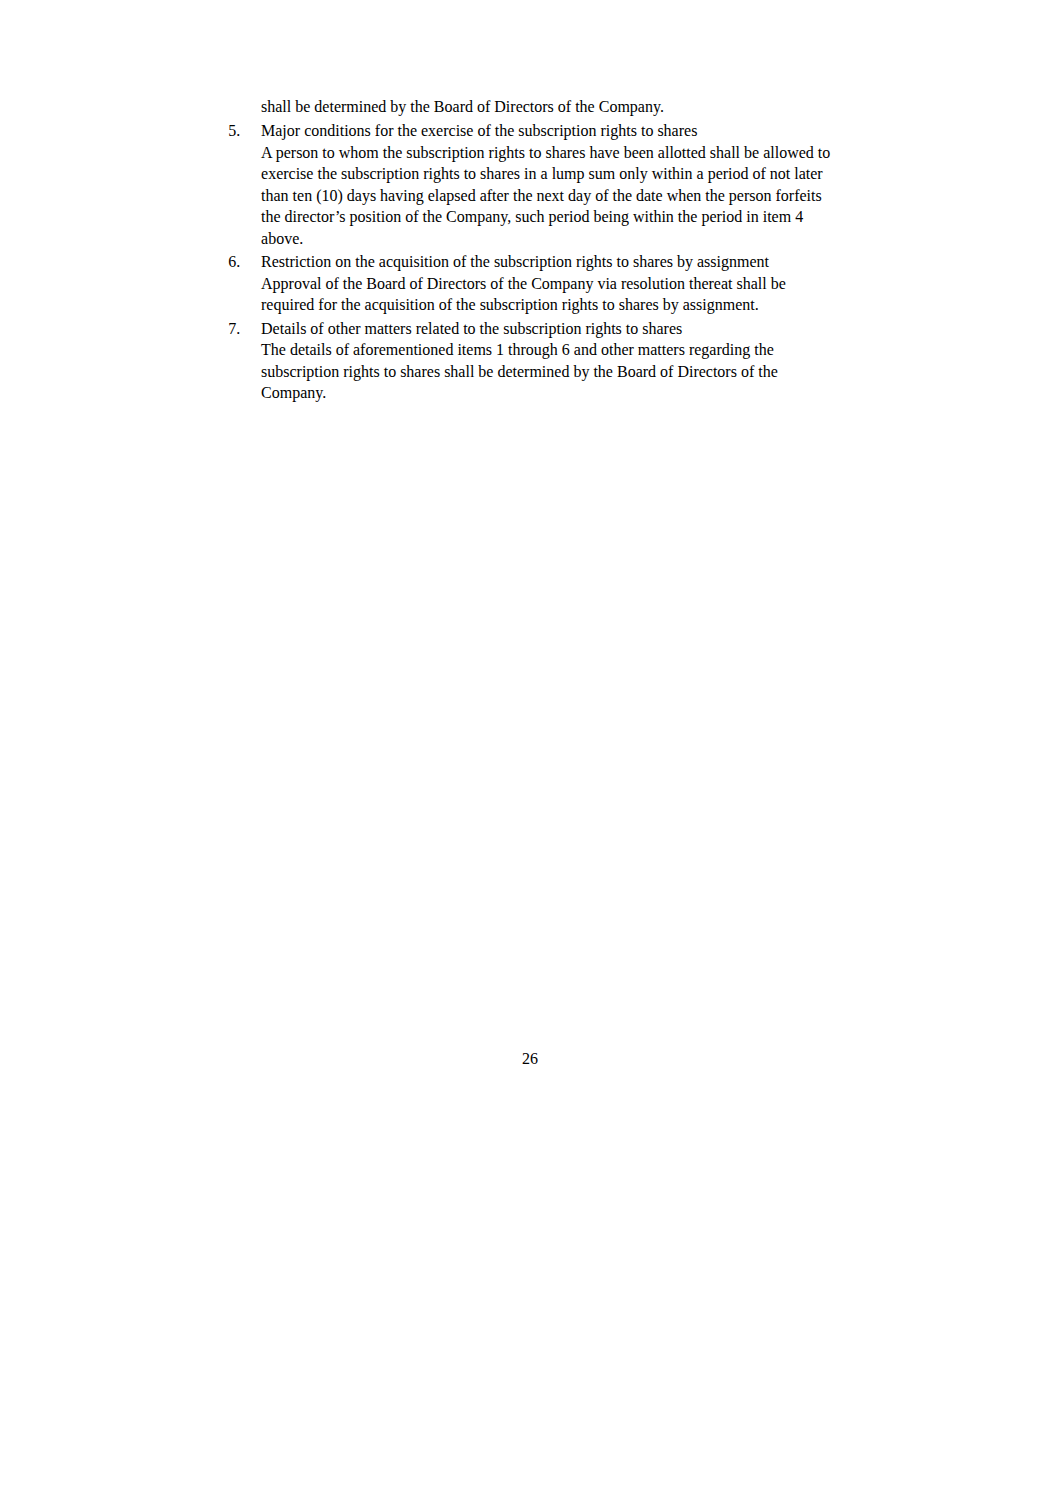shall be determined by the Board of Directors of the Company.
5.
Major conditions for the exercise of the subscription rights to shares
A person to whom the subscription rights to shares have been allotted shall be allowed to exercise the subscription rights to shares in a lump sum only within a period of not later than ten (10) days having elapsed after the next day of the date when the person forfeits the director’s position of the Company, such period being within the period in item 4 above.
6.
Restriction on the acquisition of the subscription rights to shares by assignment
Approval of the Board of Directors of the Company via resolution thereat shall be required for the acquisition of the subscription rights to shares by assignment.
7.
Details of other matters related to the subscription rights to shares
The details of aforementioned items 1 through 6 and other matters regarding the subscription rights to shares shall be determined by the Board of Directors of the Company.
26